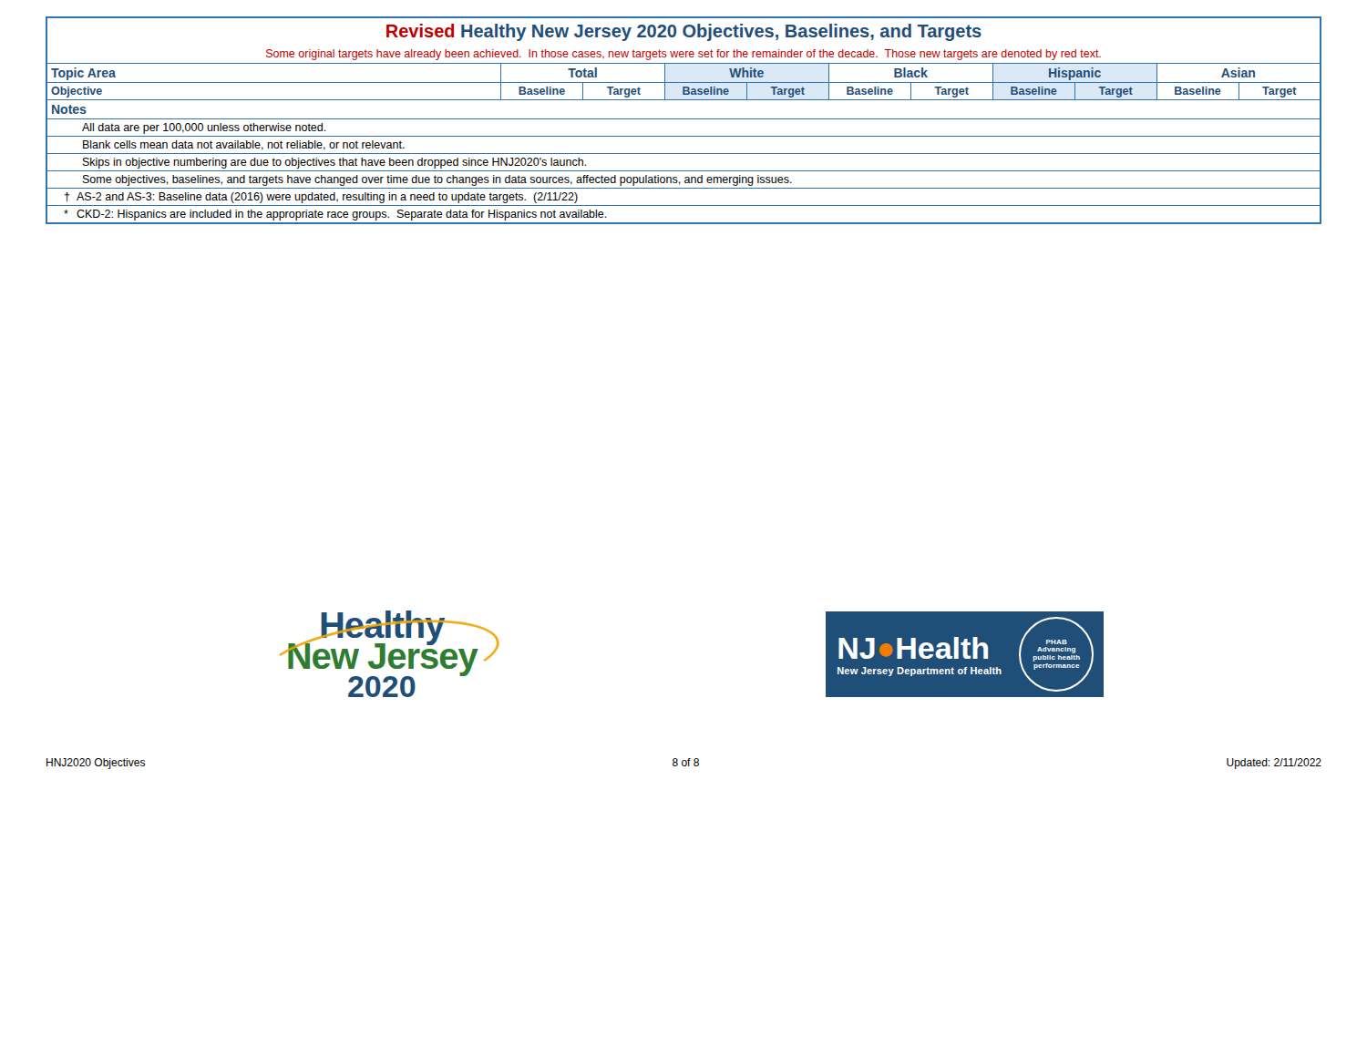| Revised Healthy New Jersey 2020 Objectives, Baselines, and Targets |
| Some original targets have already been achieved. In those cases, new targets were set for the remainder of the decade. Those new targets are denoted by red text. |
| Topic Area | Total | White | Black | Hispanic | Asian |
| Objective | Baseline | Target | Baseline | Target | Baseline | Target | Baseline | Target | Baseline | Target |
| Notes |
| All data are per 100,000 unless otherwise noted. |
| Blank cells mean data not available, not reliable, or not relevant. |
| Skips in objective numbering are due to objectives that have been dropped since HNJ2020's launch. |
| Some objectives, baselines, and targets have changed over time due to changes in data sources, affected populations, and emerging issues. |
| † AS-2 and AS-3: Baseline data (2016) were updated, resulting in a need to update targets. (2/11/22) |
| * CKD-2: Hispanics are included in the appropriate race groups. Separate data for Hispanics not available. |
Healthy
New Jersey
2020
NJ●Health
New Jersey Department of Health
PHAB
Advancing
public health
performance
HNJ2020 Objectives
8 of 8
Updated: 2/11/2022